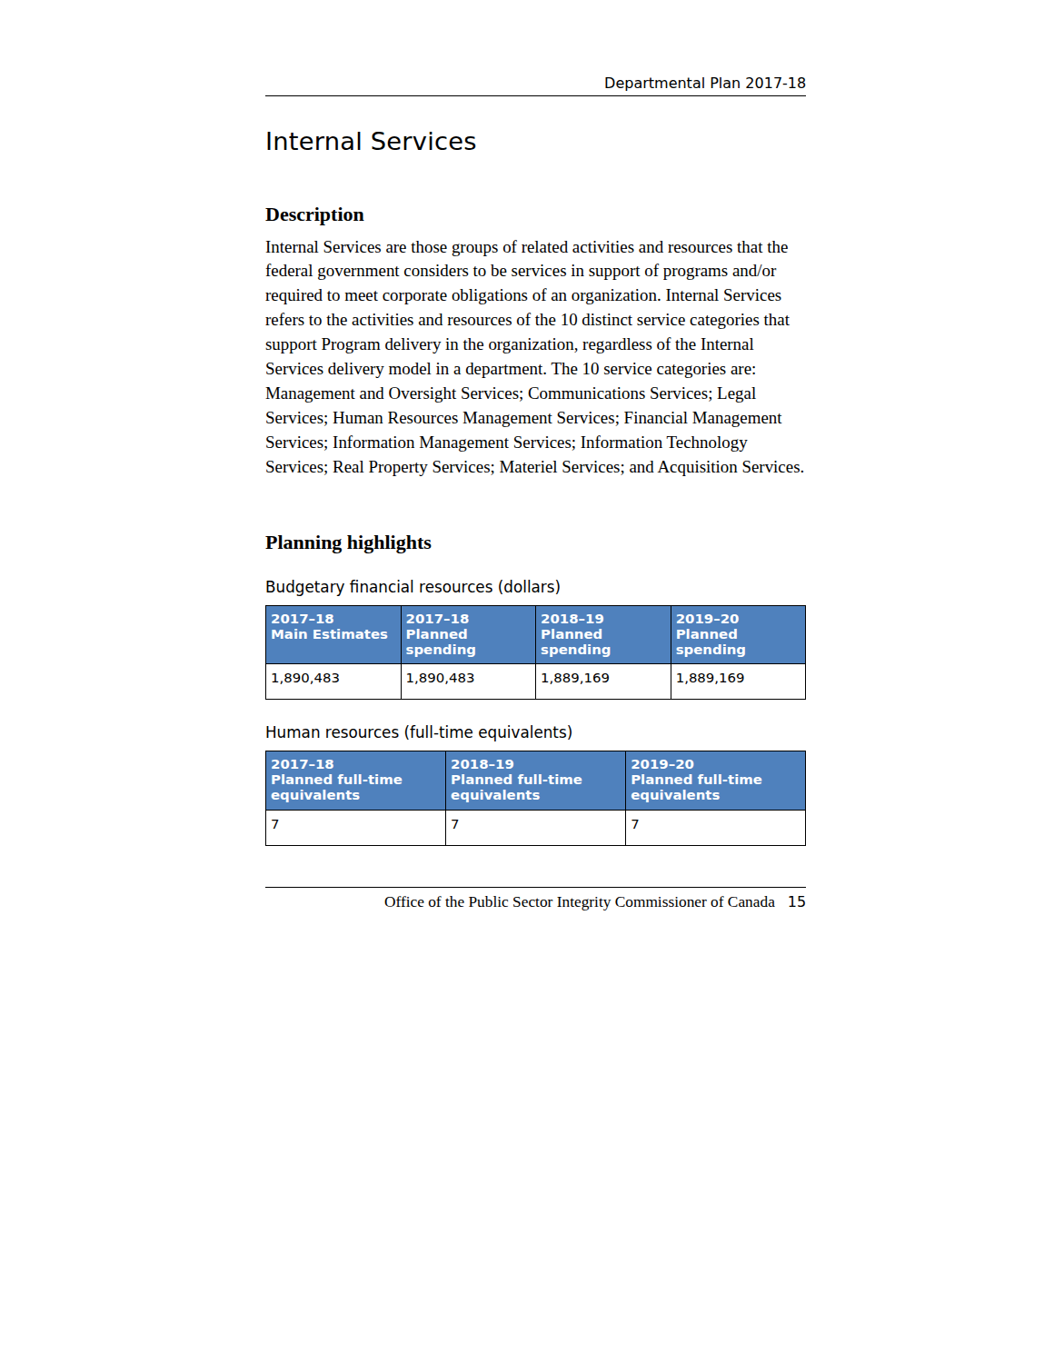Departmental Plan 2017-18
Internal Services
Description
Internal Services are those groups of related activities and resources that the federal government considers to be services in support of programs and/or required to meet corporate obligations of an organization. Internal Services refers to the activities and resources of the 10 distinct service categories that support Program delivery in the organization, regardless of the Internal Services delivery model in a department. The 10 service categories are: Management and Oversight Services; Communications Services; Legal Services; Human Resources Management Services; Financial Management Services; Information Management Services; Information Technology Services; Real Property Services; Materiel Services; and Acquisition Services.
Planning highlights
Budgetary financial resources (dollars)
| 2017–18 Main Estimates | 2017–18 Planned spending | 2018–19 Planned spending | 2019–20 Planned spending |
| --- | --- | --- | --- |
| 1,890,483 | 1,890,483 | 1,889,169 | 1,889,169 |
Human resources (full-time equivalents)
| 2017–18 Planned full-time equivalents | 2018–19 Planned full-time equivalents | 2019–20 Planned full-time equivalents |
| --- | --- | --- |
| 7 | 7 | 7 |
Office of the Public Sector Integrity Commissioner of Canada15